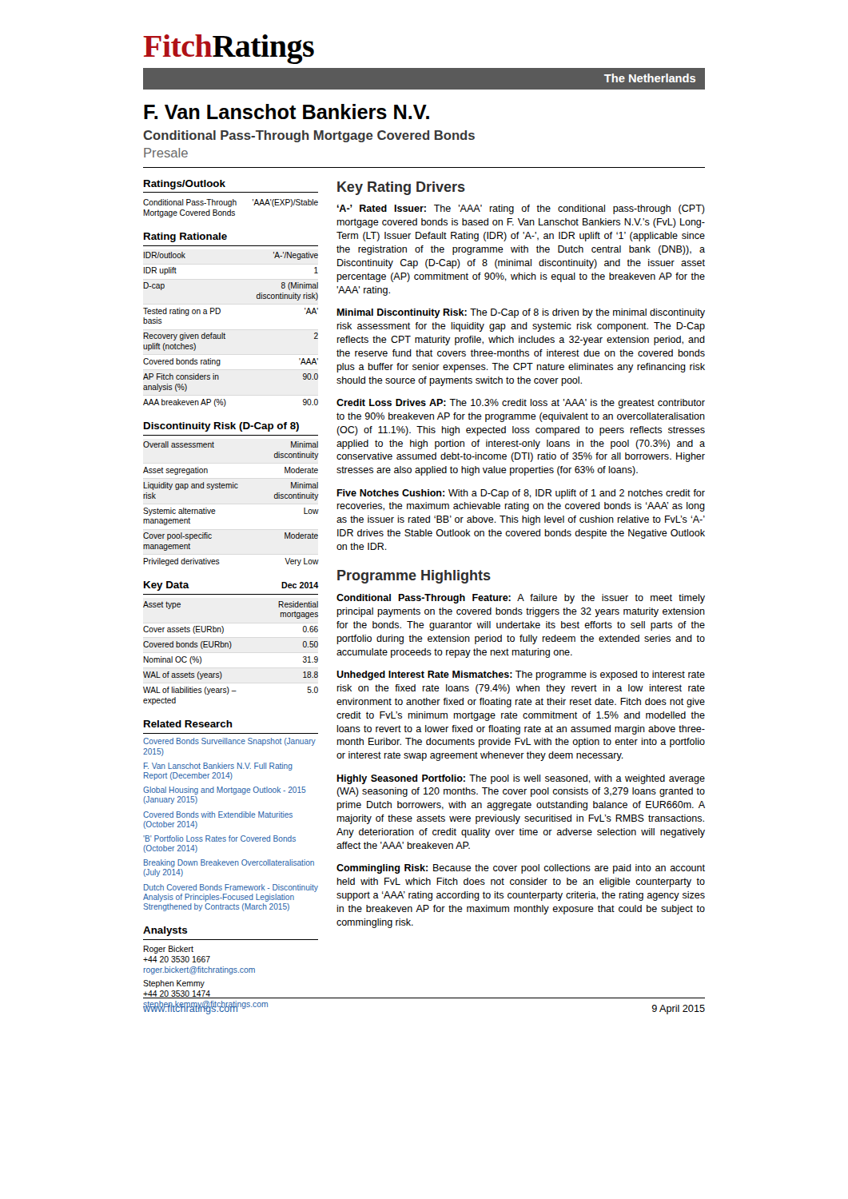Fitch Ratings
The Netherlands
F. Van Lanschot Bankiers N.V.
Conditional Pass-Through Mortgage Covered Bonds
Presale
Ratings/Outlook
| Conditional Pass-Through Mortgage Covered Bonds | 'AAA'(EXP)/Stable |
Rating Rationale
| IDR/outlook | 'A-'/Negative |
| IDR uplift | 1 |
| D-cap | 8 (Minimal discontinuity risk) |
| Tested rating on a PD basis | 'AA' |
| Recovery given default uplift (notches) | 2 |
| Covered bonds rating | 'AAA' |
| AP Fitch considers in analysis (%) | 90.0 |
| AAA breakeven AP (%) | 90.0 |
Discontinuity Risk (D-Cap of 8)
| Overall assessment | Minimal discontinuity |
| Asset segregation | Moderate |
| Liquidity gap and systemic risk | Minimal discontinuity |
| Systemic alternative management | Low |
| Cover pool-specific management | Moderate |
| Privileged derivatives | Very Low |
Key Data Dec 2014
| Asset type | Residential mortgages |
| Cover assets (EURbn) | 0.66 |
| Covered bonds (EURbn) | 0.50 |
| Nominal OC (%) | 31.9 |
| WAL of assets (years) | 18.8 |
| WAL of liabilities (years) – expected | 5.0 |
Related Research
Covered Bonds Surveillance Snapshot (January 2015)
F. Van Lanschot Bankiers N.V. Full Rating Report (December 2014)
Global Housing and Mortgage Outlook - 2015 (January 2015)
Covered Bonds with Extendible Maturities (October 2014)
'B' Portfolio Loss Rates for Covered Bonds (October 2014)
Breaking Down Breakeven Overcollateralisation (July 2014)
Dutch Covered Bonds Framework - Discontinuity Analysis of Principles-Focused Legislation Strengthened by Contracts (March 2015)
Analysts
Roger Bickert
+44 20 3530 1667
roger.bickert@fitchratings.com
Stephen Kemmy
+44 20 3530 1474
stephen.kemmy@fitchratings.com
Key Rating Drivers
‘A-’ Rated Issuer: The 'AAA' rating of the conditional pass-through (CPT) mortgage covered bonds is based on F. Van Lanschot Bankiers N.V.’s (FvL) Long-Term (LT) Issuer Default Rating (IDR) of 'A-', an IDR uplift of ‘1’ (applicable since the registration of the programme with the Dutch central bank (DNB)), a Discontinuity Cap (D-Cap) of 8 (minimal discontinuity) and the issuer asset percentage (AP) commitment of 90%, which is equal to the breakeven AP for the 'AAA' rating.
Minimal Discontinuity Risk: The D-Cap of 8 is driven by the minimal discontinuity risk assessment for the liquidity gap and systemic risk component. The D-Cap reflects the CPT maturity profile, which includes a 32-year extension period, and the reserve fund that covers three-months of interest due on the covered bonds plus a buffer for senior expenses. The CPT nature eliminates any refinancing risk should the source of payments switch to the cover pool.
Credit Loss Drives AP: The 10.3% credit loss at 'AAA' is the greatest contributor to the 90% breakeven AP for the programme (equivalent to an overcollateralisation (OC) of 11.1%). This high expected loss compared to peers reflects stresses applied to the high portion of interest-only loans in the pool (70.3%) and a conservative assumed debt-to-income (DTI) ratio of 35% for all borrowers. Higher stresses are also applied to high value properties (for 63% of loans).
Five Notches Cushion: With a D-Cap of 8, IDR uplift of 1 and 2 notches credit for recoveries, the maximum achievable rating on the covered bonds is ‘AAA’ as long as the issuer is rated ‘BB’ or above. This high level of cushion relative to FvL’s ‘A-’ IDR drives the Stable Outlook on the covered bonds despite the Negative Outlook on the IDR.
Programme Highlights
Conditional Pass-Through Feature: A failure by the issuer to meet timely principal payments on the covered bonds triggers the 32 years maturity extension for the bonds. The guarantor will undertake its best efforts to sell parts of the portfolio during the extension period to fully redeem the extended series and to accumulate proceeds to repay the next maturing one.
Unhedged Interest Rate Mismatches: The programme is exposed to interest rate risk on the fixed rate loans (79.4%) when they revert in a low interest rate environment to another fixed or floating rate at their reset date. Fitch does not give credit to FvL’s minimum mortgage rate commitment of 1.5% and modelled the loans to revert to a lower fixed or floating rate at an assumed margin above three-month Euribor. The documents provide FvL with the option to enter into a portfolio or interest rate swap agreement whenever they deem necessary.
Highly Seasoned Portfolio: The pool is well seasoned, with a weighted average (WA) seasoning of 120 months. The cover pool consists of 3,279 loans granted to prime Dutch borrowers, with an aggregate outstanding balance of EUR660m. A majority of these assets were previously securitised in FvL’s RMBS transactions. Any deterioration of credit quality over time or adverse selection will negatively affect the 'AAA' breakeven AP.
Commingling Risk: Because the cover pool collections are paid into an account held with FvL which Fitch does not consider to be an eligible counterparty to support a ‘AAA’ rating according to its counterparty criteria, the rating agency sizes in the breakeven AP for the maximum monthly exposure that could be subject to commingling risk.
www.fitchratings.com 9 April 2015